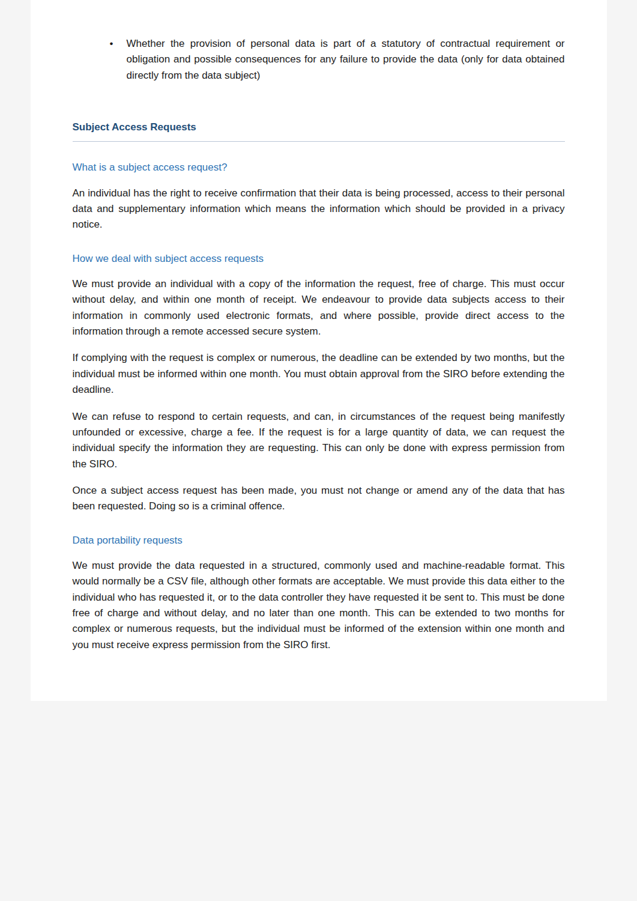Whether the provision of personal data is part of a statutory of contractual requirement or obligation and possible consequences for any failure to provide the data (only for data obtained directly from the data subject)
Subject Access Requests
What is a subject access request?
An individual has the right to receive confirmation that their data is being processed, access to their personal data and supplementary information which means the information which should be provided in a privacy notice.
How we deal with subject access requests
We must provide an individual with a copy of the information the request, free of charge. This must occur without delay, and within one month of receipt. We endeavour to provide data subjects access to their information in commonly used electronic formats, and where possible, provide direct access to the information through a remote accessed secure system.
If complying with the request is complex or numerous, the deadline can be extended by two months, but the individual must be informed within one month. You must obtain approval from the SIRO before extending the deadline.
We can refuse to respond to certain requests, and can, in circumstances of the request being manifestly unfounded or excessive, charge a fee. If the request is for a large quantity of data, we can request the individual specify the information they are requesting. This can only be done with express permission from the SIRO.
Once a subject access request has been made, you must not change or amend any of the data that has been requested. Doing so is a criminal offence.
Data portability requests
We must provide the data requested in a structured, commonly used and machine-readable format. This would normally be a CSV file, although other formats are acceptable. We must provide this data either to the individual who has requested it, or to the data controller they have requested it be sent to. This must be done free of charge and without delay, and no later than one month. This can be extended to two months for complex or numerous requests, but the individual must be informed of the extension within one month and you must receive express permission from the SIRO first.